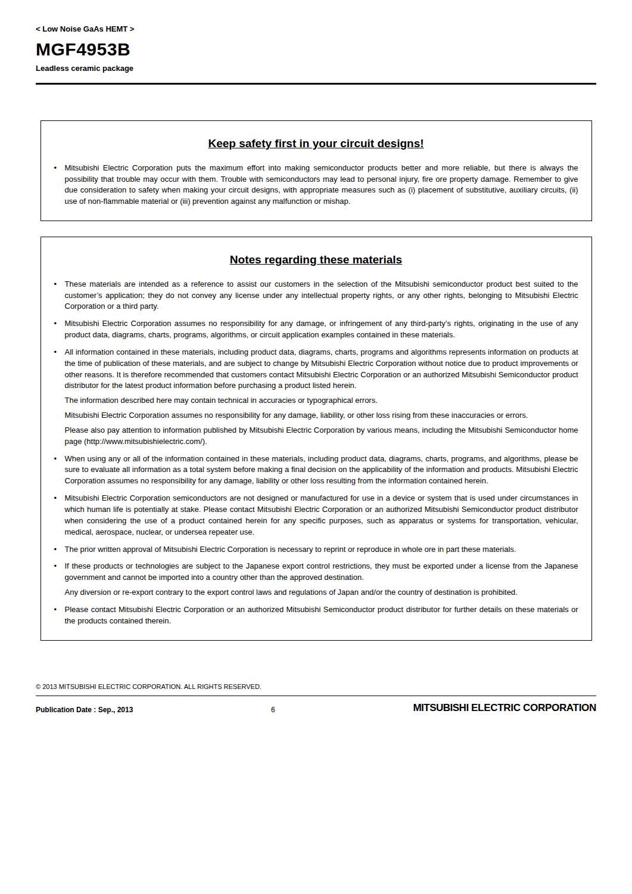< Low Noise GaAs HEMT >
MGF4953B
Leadless ceramic package
Keep safety first in your circuit designs!
Mitsubishi Electric Corporation puts the maximum effort into making semiconductor products better and more reliable, but there is always the possibility that trouble may occur with them. Trouble with semiconductors may lead to personal injury, fire ore property damage. Remember to give due consideration to safety when making your circuit designs, with appropriate measures such as (i) placement of substitutive, auxiliary circuits, (ii) use of non-flammable material or (iii) prevention against any malfunction or mishap.
Notes regarding these materials
These materials are intended as a reference to assist our customers in the selection of the Mitsubishi semiconductor product best suited to the customer’s application; they do not convey any license under any intellectual property rights, or any other rights, belonging to Mitsubishi Electric Corporation or a third party.
Mitsubishi Electric Corporation assumes no responsibility for any damage, or infringement of any third-party’s rights, originating in the use of any product data, diagrams, charts, programs, algorithms, or circuit application examples contained in these materials.
All information contained in these materials, including product data, diagrams, charts, programs and algorithms represents information on products at the time of publication of these materials, and are subject to change by Mitsubishi Electric Corporation without notice due to product improvements or other reasons. It is therefore recommended that customers contact Mitsubishi Electric Corporation or an authorized Mitsubishi Semiconductor product distributor for the latest product information before purchasing a product listed herein.
The information described here may contain technical in accuracies or typographical errors.
Mitsubishi Electric Corporation assumes no responsibility for any damage, liability, or other loss rising from these inaccuracies or errors.
Please also pay attention to information published by Mitsubishi Electric Corporation by various means, including the Mitsubishi Semiconductor home page (http://www.mitsubishielectric.com/).
When using any or all of the information contained in these materials, including product data, diagrams, charts, programs, and algorithms, please be sure to evaluate all information as a total system before making a final decision on the applicability of the information and products. Mitsubishi Electric Corporation assumes no responsibility for any damage, liability or other loss resulting from the information contained herein.
Mitsubishi Electric Corporation semiconductors are not designed or manufactured for use in a device or system that is used under circumstances in which human life is potentially at stake. Please contact Mitsubishi Electric Corporation or an authorized Mitsubishi Semiconductor product distributor when considering the use of a product contained herein for any specific purposes, such as apparatus or systems for transportation, vehicular, medical, aerospace, nuclear, or undersea repeater use.
The prior written approval of Mitsubishi Electric Corporation is necessary to reprint or reproduce in whole ore in part these materials.
If these products or technologies are subject to the Japanese export control restrictions, they must be exported under a license from the Japanese government and cannot be imported into a country other than the approved destination.
Any diversion or re-export contrary to the export control laws and regulations of Japan and/or the country of destination is prohibited.
Please contact Mitsubishi Electric Corporation or an authorized Mitsubishi Semiconductor product distributor for further details on these materials or the products contained therein.
© 2013 MITSUBISHI ELECTRIC CORPORATION. ALL RIGHTS RESERVED.
Publication Date : Sep., 2013
6
MITSUBISHI ELECTRIC CORPORATION